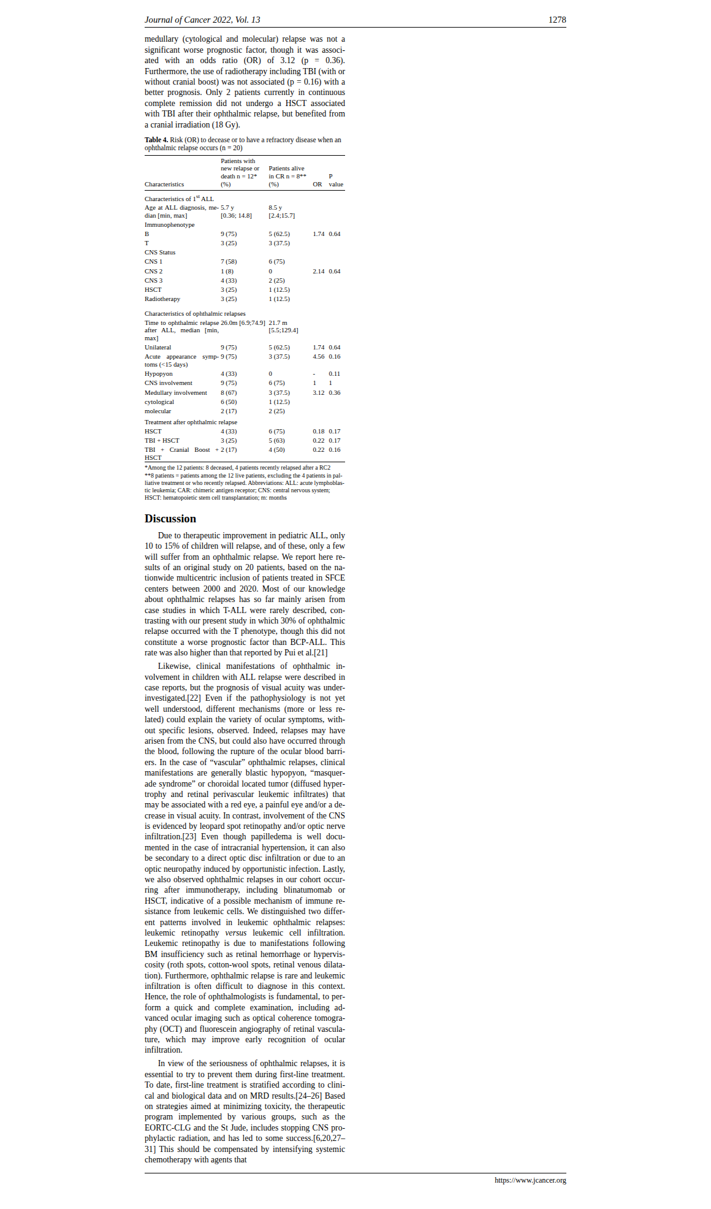Journal of Cancer 2022, Vol. 13
1278
medullary (cytological and molecular) relapse was not a significant worse prognostic factor, though it was associated with an odds ratio (OR) of 3.12 (p = 0.36). Furthermore, the use of radiotherapy including TBI (with or without cranial boost) was not associated (p = 0.16) with a better prognosis. Only 2 patients currently in continuous complete remission did not undergo a HSCT associated with TBI after their ophthalmic relapse, but benefited from a cranial irradiation (18 Gy).
Table 4. Risk (OR) to decease or to have a refractory disease when an ophthalmic relapse occurs (n = 20)
| Characteristics | Patients with new relapse or death n = 12* (%) | Patients alive in CR n = 8** (%) | OR | P value |
| --- | --- | --- | --- | --- |
| Characteristics of 1 st ALL |
| Age at ALL diagnosis, median [min, max] | 5.7 y [0.36; 14.8] | 8.5 y [2.4;15.7] | | |
| Immunophenotype | | | | |
| B | 9 (75) | 5 (62.5) | 1.74 | 0.64 |
| T | 3 (25) | 3 (37.5) | | |
| CNS Status | | | | |
| CNS 1 | 7 (58) | 6 (75) | | |
| CNS 2 | 1 (8) | 0 | 2.14 | 0.64 |
| CNS 3 | 4 (33) | 2 (25) | | |
| HSCT | 3 (25) | 1 (12.5) | | |
| Radiotherapy | 3 (25) | 1 (12.5) | | |
| Characteristics of ophthalmic relapses |
| Time to ophthalmic relapse after ALL, median [min, max] | 26.0m [6.9;74.9] | 21.7 m [5.5;129.4] | | |
| Unilateral | 9 (75) | 5 (62.5) | 1.74 | 0.64 |
| Acute appearance symptoms (<15 days) | 9 (75) | 3 (37.5) | 4.56 | 0.16 |
| Hypopyon | 4 (33) | 0 | - | 0.11 |
| CNS involvement | 9 (75) | 6 (75) | 1 | 1 |
| Medullary involvement | 8 (67) | 3 (37.5) | 3.12 | 0.36 |
| cytological | 6 (50) | 1 (12.5) | | |
| molecular | 2 (17) | 2 (25) | | |
| Treatment after ophthalmic relapse |
| HSCT | 4 (33) | 6 (75) | 0.18 | 0.17 |
| TBI + HSCT | 3 (25) | 5 (63) | 0.22 | 0.17 |
| TBI + Cranial Boost + HSCT | 2 (17) | 4 (50) | 0.22 | 0.16 |
*Among the 12 patients: 8 deceased, 4 patients recently relapsed after a RC2
**8 patients = patients among the 12 live patients, excluding the 4 patients in palliative treatment or who recently relapsed. Abbreviations: ALL: acute lymphoblastic leukemia; CAR: chimeric antigen receptor; CNS: central nervous system; HSCT: hematopoietic stem cell transplantation; m: months
Discussion
Due to therapeutic improvement in pediatric ALL, only 10 to 15% of children will relapse, and of these, only a few will suffer from an ophthalmic relapse. We report here results of an original study on 20 patients, based on the nationwide multicentric inclusion of patients treated in SFCE centers between 2000 and 2020. Most of our knowledge about ophthalmic relapses has so far mainly arisen from case studies in which T-ALL were rarely described, contrasting with our present study in which 30% of ophthalmic relapse occurred with the T phenotype, though this did not constitute a worse prognostic factor than BCP-ALL. This rate was also higher than that reported by Pui et al.[21]
Likewise, clinical manifestations of ophthalmic involvement in children with ALL relapse were described in case reports, but the prognosis of visual acuity was under-investigated.[22] Even if the pathophysiology is not yet well understood, different mechanisms (more or less related) could explain the variety of ocular symptoms, without specific lesions, observed. Indeed, relapses may have arisen from the CNS, but could also have occurred through the blood, following the rupture of the ocular blood barriers. In the case of “vascular” ophthalmic relapses, clinical manifestations are generally blastic hypopyon, “masquerade syndrome” or choroidal located tumor (diffused hypertrophy and retinal perivascular leukemic infiltrates) that may be associated with a red eye, a painful eye and/or a decrease in visual acuity. In contrast, involvement of the CNS is evidenced by leopard spot retinopathy and/or optic nerve infiltration.[23] Even though papilledema is well documented in the case of intracranial hypertension, it can also be secondary to a direct optic disc infiltration or due to an optic neuropathy induced by opportunistic infection. Lastly, we also observed ophthalmic relapses in our cohort occurring after immunotherapy, including blinatumomab or HSCT, indicative of a possible mechanism of immune resistance from leukemic cells. We distinguished two different patterns involved in leukemic ophthalmic relapses: leukemic retinopathy versus leukemic cell infiltration. Leukemic retinopathy is due to manifestations following BM insufficiency such as retinal hemorrhage or hyperviscosity (roth spots, cotton-wool spots, retinal venous dilatation). Furthermore, ophthalmic relapse is rare and leukemic infiltration is often difficult to diagnose in this context. Hence, the role of ophthalmologists is fundamental, to perform a quick and complete examination, including advanced ocular imaging such as optical coherence tomography (OCT) and fluorescein angiography of retinal vasculature, which may improve early recognition of ocular infiltration.
In view of the seriousness of ophthalmic relapses, it is essential to try to prevent them during first-line treatment. To date, first-line treatment is stratified according to clinical and biological data and on MRD results.[24–26] Based on strategies aimed at minimizing toxicity, the therapeutic program implemented by various groups, such as the EORTC-CLG and the St Jude, includes stopping CNS prophylactic radiation, and has led to some success.[6,20,27–31] This should be compensated by intensifying systemic chemotherapy with agents that
https://www.jcancer.org